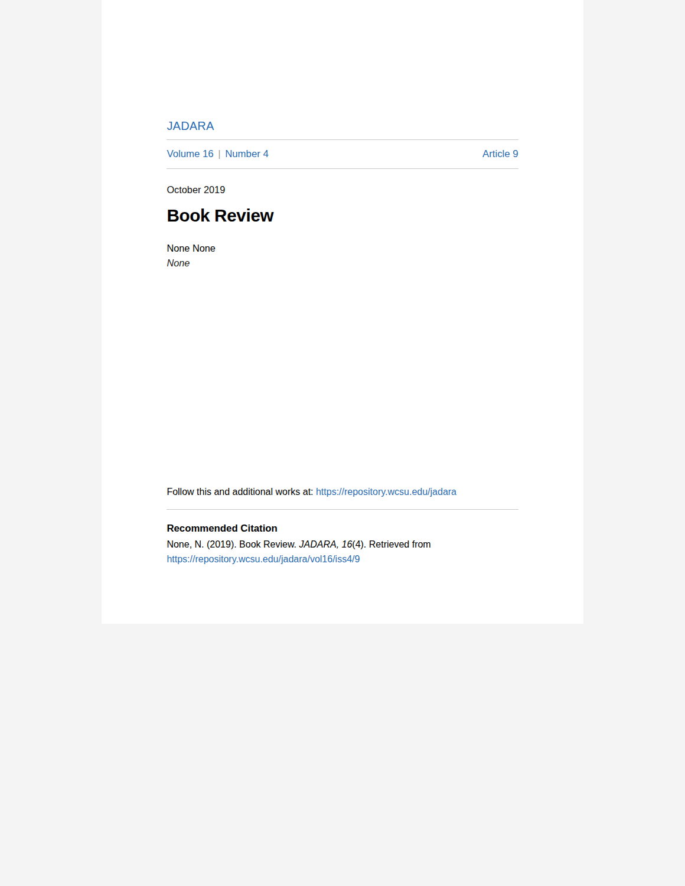JADARA
Volume 16|Number 4
Article 9
October 2019
Book Review
None None None
Follow this and additional works at: https://repository.wcsu.edu/jadara
Recommended Citation
None, N. (2019). Book Review. JADARA, 16(4). Retrieved from https://repository.wcsu.edu/jadara/vol16/iss4/9